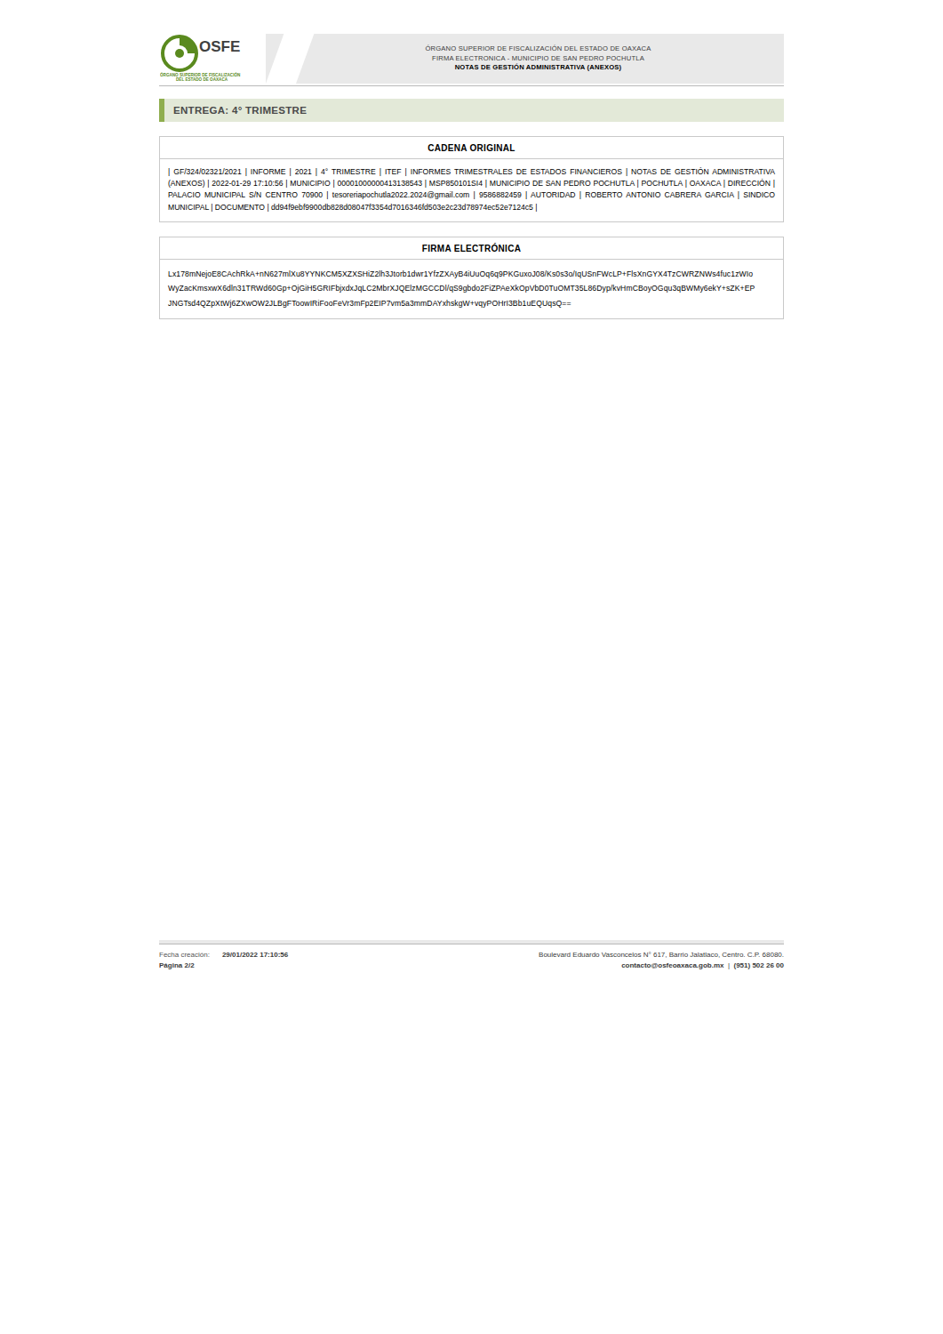OSFE ÓRGANO SUPERIOR DE FISCALIZACIÓN DEL ESTADO DE OAXACA
ÓRGANO SUPERIOR DE FISCALIZACIÓN DEL ESTADO DE OAXACA
FIRMA ELECTRONICA - MUNICIPIO DE SAN PEDRO POCHUTLA
NOTAS DE GESTIÓN ADMINISTRATIVA (ANEXOS)
ENTREGA: 4° TRIMESTRE
CADENA ORIGINAL
| GF/324/02321/2021 | INFORME | 2021 | 4° TRIMESTRE | ITEF | INFORMES TRIMESTRALES DE ESTADOS FINANCIEROS | NOTAS DE GESTIÓN ADMINISTRATIVA (ANEXOS) | 2022-01-29 17:10:56 | MUNICIPIO | 00001000000413138543 | MSP850101SI4 | MUNICIPIO DE SAN PEDRO POCHUTLA | POCHUTLA | OAXACA | DIRECCIÓN | PALACIO MUNICIPAL S/N CENTRO 70900 | tesoreriapochutla2022.2024@gmail.com | 9586882459 | AUTORIDAD | ROBERTO ANTONIO CABRERA GARCIA | SINDICO MUNICIPAL | DOCUMENTO | dd94f9ebf9900db828d08047f3354d7016346fd503e2c23d78974ec52e7124c5 |
FIRMA ELECTRÓNICA
Lx178mNejoE8CAchRkA+nN627mlXu8YYNKCM5XZXSHiZ2lh3Jtorb1dwr1YfzZXAyB4iUuOq6q9PKGuxoJ08/Ks0s3o/IqUSnFWcLP+FlsXnGYX4TzCWRZNWs4fuc1zWIo
WyZacKmsxwX6dln31TRWd60Gp+OjGiH5GRIFbjxdxJqLC2MbrXJQElzMGCCDl/qS9gbdo2FiZPAeXkOpVbD0TuOMT35L86Dyp/kvHmCBoyOGqu3qBWMy6ekY+sZK+EP
JNGTsd4QZpXtWj6ZXwOW2JLBgFToowIRiFooFeVr3mFp2EIP7vm5a3mmDAYxhskgW+vqyPOHrI3Bb1uEQUqsQ==
Fecha creación: 29/01/2022 17:10:56
Página 2/2
Boulevard Eduardo Vasconcelos N° 617, Barrio Jalatlaco, Centro. C.P. 68080.
contacto@osfeoaxaca.gob.mx | (951) 502 26 00